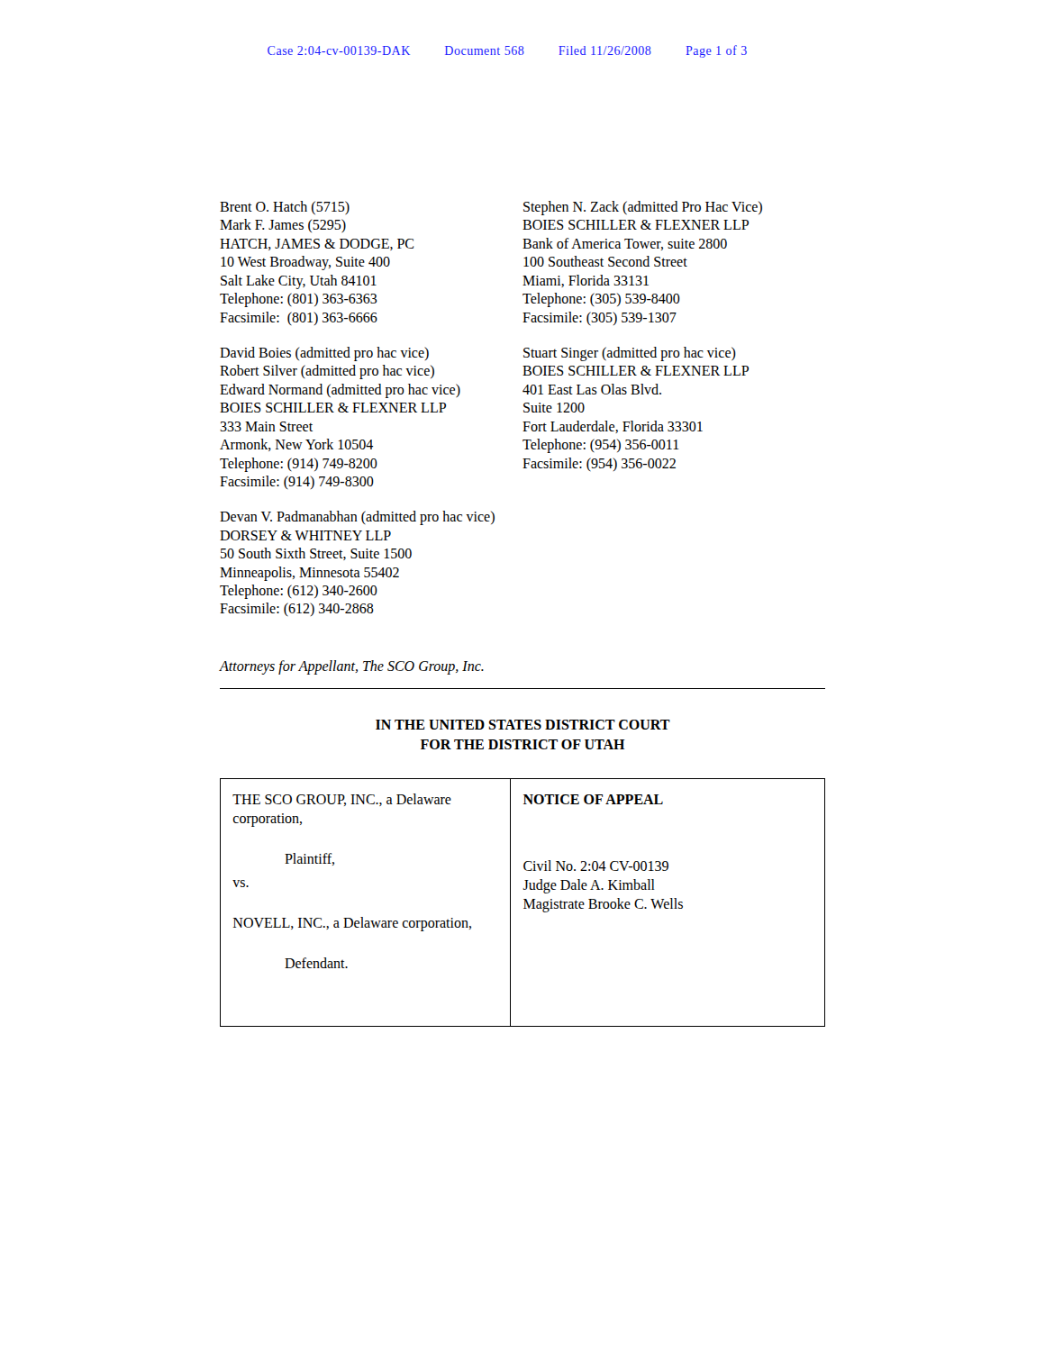Case 2:04-cv-00139-DAK Document 568 Filed 11/26/2008 Page 1 of 3
| Brent O. Hatch (5715) Mark F. James (5295) HATCH, JAMES & DODGE, PC 10 West Broadway, Suite 400 Salt Lake City, Utah 84101 Telephone: (801) 363-6363 Facsimile: (801) 363-6666 David Boies (admitted pro hac vice) Robert Silver (admitted pro hac vice) Edward Normand (admitted pro hac vice) BOIES SCHILLER & FLEXNER LLP 333 Main Street Armonk, New York 10504 Telephone: (914) 749-8200 Facsimile: (914) 749-8300 Devan V. Padmanabhan (admitted pro hac vice) DORSEY & WHITNEY LLP 50 South Sixth Street, Suite 1500 Minneapolis, Minnesota 55402 Telephone: (612) 340-2600 Facsimile: (612) 340-2868 | Stephen N. Zack (admitted Pro Hac Vice) BOIES SCHILLER & FLEXNER LLP Bank of America Tower, suite 2800 100 Southeast Second Street Miami, Florida 33131 Telephone: (305) 539-8400 Facsimile: (305) 539-1307 Stuart Singer (admitted pro hac vice) BOIES SCHILLER & FLEXNER LLP 401 East Las Olas Blvd. Suite 1200 Fort Lauderdale, Florida 33301 Telephone: (954) 356-0011 Facsimile: (954) 356-0022 |
Attorneys for Appellant, The SCO Group, Inc.
IN THE UNITED STATES DISTRICT COURT
FOR THE DISTRICT OF UTAH
| THE SCO GROUP, INC., a Delaware corporation, Plaintiff, vs. NOVELL, INC., a Delaware corporation, Defendant. | NOTICE OF APPEAL Civil No. 2:04 CV-00139 Judge Dale A. Kimball Magistrate Brooke C. Wells |